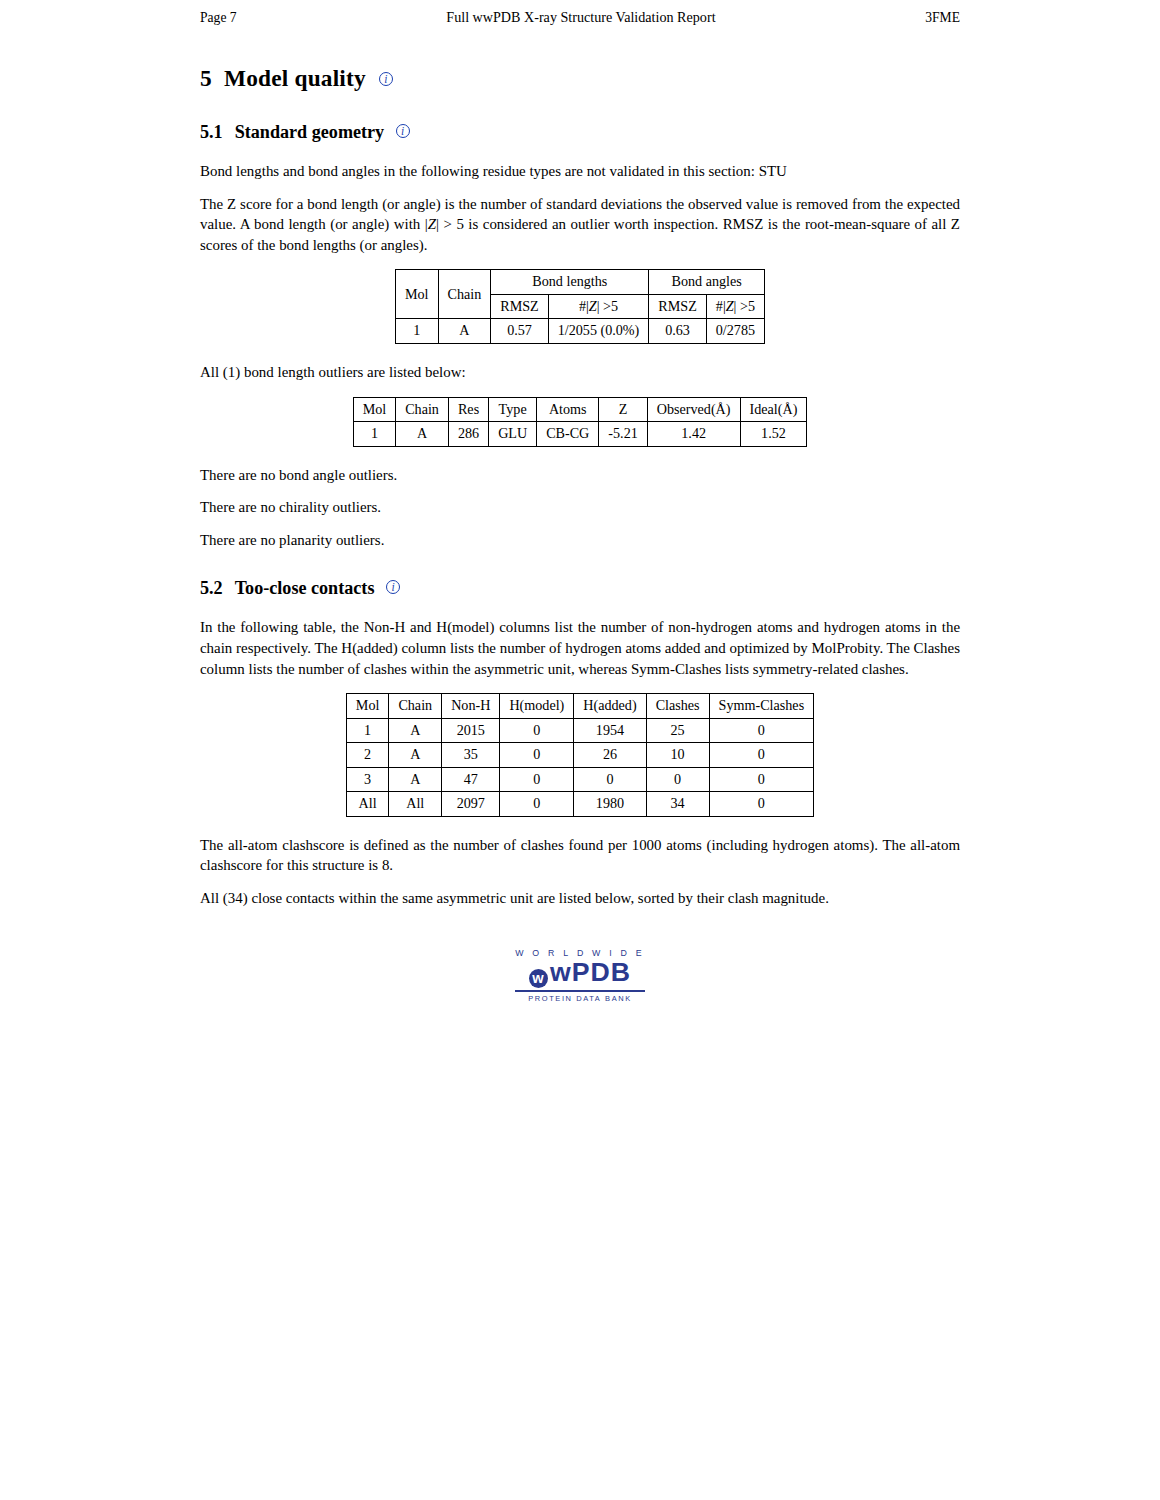Page 7
Full wwPDB X-ray Structure Validation Report
3FME
5 Model quality i
5.1 Standard geometry i
Bond lengths and bond angles in the following residue types are not validated in this section: STU
The Z score for a bond length (or angle) is the number of standard deviations the observed value is removed from the expected value. A bond length (or angle) with |Z| > 5 is considered an outlier worth inspection. RMSZ is the root-mean-square of all Z scores of the bond lengths (or angles).
| Mol | Chain | Bond lengths | Bond angles |
| --- | --- | --- | --- |
| RMSZ | #/ Z / >5 | RMSZ | #/ Z / >5 |
| 1 | A | 0.57 | 1/2055 (0.0%) | 0.63 | 0/2785 |
All (1) bond length outliers are listed below:
| Mol | Chain | Res | Type | Atoms | Z | Observed(Å) | Ideal(Å) |
| --- | --- | --- | --- | --- | --- | --- | --- |
| 1 | A | 286 | GLU | CB-CG | -5.21 | 1.42 | 1.52 |
There are no bond angle outliers.
There are no chirality outliers.
There are no planarity outliers.
5.2 Too-close contacts i
In the following table, the Non-H and H(model) columns list the number of non-hydrogen atoms and hydrogen atoms in the chain respectively. The H(added) column lists the number of hydrogen atoms added and optimized by MolProbity. The Clashes column lists the number of clashes within the asymmetric unit, whereas Symm-Clashes lists symmetry-related clashes.
| Mol | Chain | Non-H | H(model) | H(added) | Clashes | Symm-Clashes |
| --- | --- | --- | --- | --- | --- | --- |
| 1 | A | 2015 | 0 | 1954 | 25 | 0 |
| 2 | A | 35 | 0 | 26 | 10 | 0 |
| 3 | A | 47 | 0 | 0 | 0 | 0 |
| All | All | 2097 | 0 | 1980 | 34 | 0 |
The all-atom clashscore is defined as the number of clashes found per 1000 atoms (including hydrogen atoms). The all-atom clashscore for this structure is 8.
All (34) close contacts within the same asymmetric unit are listed below, sorted by their clash magnitude.
W O R L D W I D E
ww PDB
PROTEIN DATA BANK